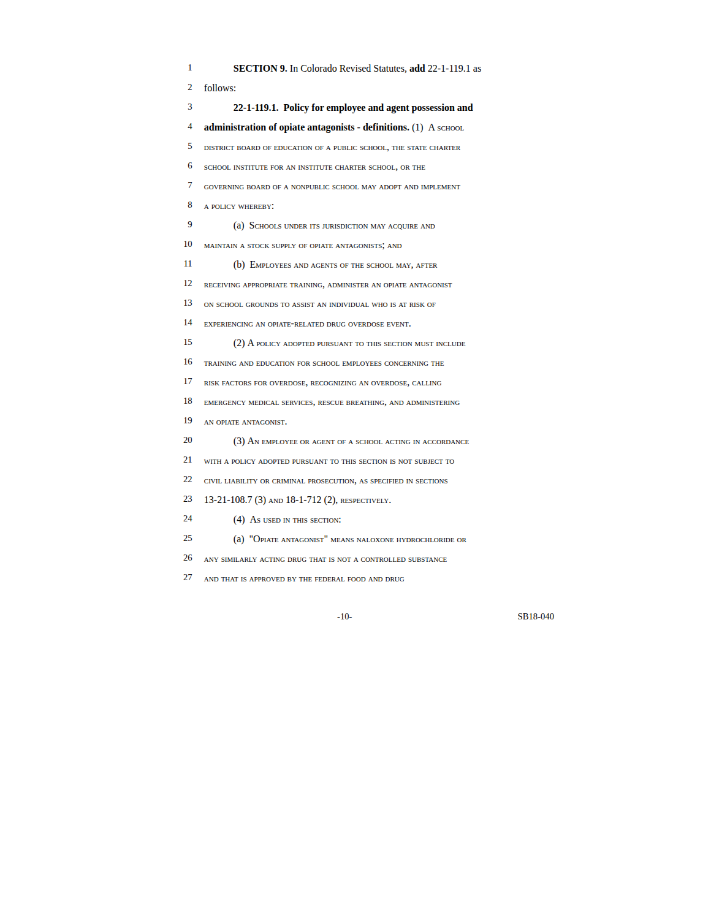SECTION 9. In Colorado Revised Statutes, add 22-1-119.1 as
follows:
22-1-119.1. Policy for employee and agent possession and
administration of opiate antagonists - definitions. (1) A school
district board of education of a public school, the state charter
school institute for an institute charter school, or the
governing board of a nonpublic school may adopt and implement
a policy whereby:
(a) Schools under its jurisdiction may acquire and
maintain a stock supply of opiate antagonists; and
(b) Employees and agents of the school may, after
receiving appropriate training, administer an opiate antagonist
on school grounds to assist an individual who is at risk of
experiencing an opiate-related drug overdose event.
(2) A policy adopted pursuant to this section must include
training and education for school employees concerning the
risk factors for overdose, recognizing an overdose, calling
emergency medical services, rescue breathing, and administering
an opiate antagonist.
(3) An employee or agent of a school acting in accordance
with a policy adopted pursuant to this section is not subject to
civil liability or criminal prosecution, as specified in sections
13-21-108.7 (3) and 18-1-712 (2), respectively.
(4) As used in this section:
(a) "Opiate antagonist" means naloxone hydrochloride or
any similarly acting drug that is not a controlled substance
and that is approved by the federal food and drug
-10-
SB18-040